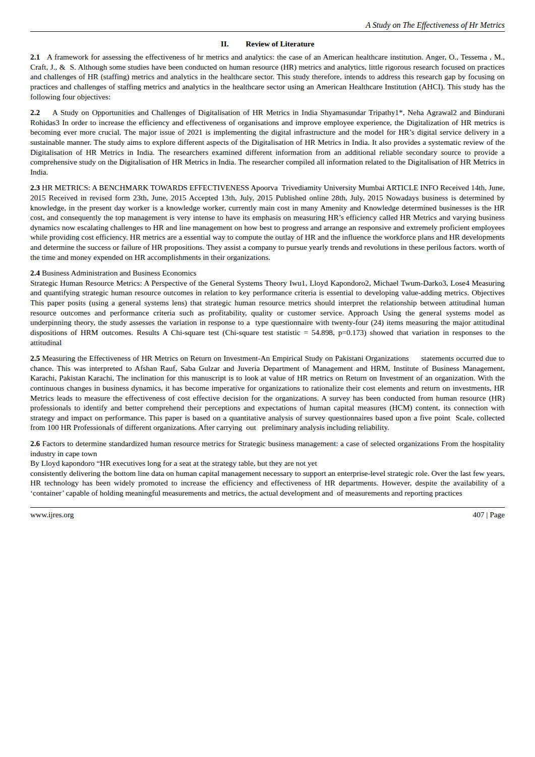A Study on The Effectiveness of Hr Metrics
II. Review of Literature
2.1 A framework for assessing the effectiveness of hr metrics and analytics: the case of an American healthcare institution. Anger, O., Tessema , M., Craft, J., & S. Although some studies have been conducted on human resource (HR) metrics and analytics, little rigorous research focused on practices and challenges of HR (staffing) metrics and analytics in the healthcare sector. This study therefore, intends to address this research gap by focusing on practices and challenges of staffing metrics and analytics in the healthcare sector using an American Healthcare Institution (AHCI). This study has the following four objectives:
2.2 A Study on Opportunities and Challenges of Digitalisation of HR Metrics in India Shyamasundar Tripathy1*, Neha Agrawal2 and Bindurani Rohidas3 In order to increase the efficiency and effectiveness of organisations and improve employee experience, the Digitalization of HR metrics is becoming ever more crucial. The major issue of 2021 is implementing the digital infrastructure and the model for HR’s digital service delivery in a sustainable manner. The study aims to explore different aspects of the Digitalisation of HR Metrics in India. It also provides a systematic review of the Digitalisation of HR Metrics in India. The researchers examined different information from an additional reliable secondary source to provide a comprehensive study on the Digitalisation of HR Metrics in India. The researcher compiled all information related to the Digitalisation of HR Metrics in India.
2.3 HR METRICS: A BENCHMARK TOWARDS EFFECTIVENESS Apoorva Trivediamity University Mumbai ARTICLE INFO Received 14th, June, 2015 Received in revised form 23th, June, 2015 Accepted 13th, July, 2015 Published online 28th, July, 2015 Nowadays business is determined by knowledge, in the present day worker is a knowledge worker, currently main cost in many Amenity and Knowledge determined businesses is the HR cost, and consequently the top management is very intense to have its emphasis on measuring HR’s efficiency called HR Metrics and varying business dynamics now escalating challenges to HR and line management on how best to progress and arrange an responsive and extremely proficient employees while providing cost efficiency. HR metrics are a essential way to compute the outlay of HR and the influence the workforce plans and HR developments and determine the success or failure of HR propositions. They assist a company to pursue yearly trends and revolutions in these perilous factors. worth of the time and money expended on HR accomplishments in their organizations.
2.4 Business Administration and Business Economics
Strategic Human Resource Metrics: A Perspective of the General Systems Theory Iwu1, Lloyd Kapondoro2, Michael Twum-Darko3, Lose4 Measuring and quantifying strategic human resource outcomes in relation to key performance criteria is essential to developing value-adding metrics. Objectives This paper posits (using a general systems lens) that strategic human resource metrics should interpret the relationship between attitudinal human resource outcomes and performance criteria such as profitability, quality or customer service. Approach Using the general systems model as underpinning theory, the study assesses the variation in response to a type questionnaire with twenty-four (24) items measuring the major attitudinal dispositions of HRM outcomes. Results A Chi-square test (Chi-square test statistic = 54.898, p=0.173) showed that variation in responses to the attitudinal
2.5 Measuring the Effectiveness of HR Metrics on Return on Investment-An Empirical Study on Pakistani Organizations statements occurred due to chance. This was interpreted to Afshan Rauf, Saba Gulzar and Juveria Department of Management and HRM, Institute of Business Management, Karachi, Pakistan Karachi, The inclination for this manuscript is to look at value of HR metrics on Return on Investment of an organization. With the continuous changes in business dynamics, it has become imperative for organizations to rationalize their cost elements and return on investments, HR Metrics leads to measure the effectiveness of cost effective decision for the organizations. A survey has been conducted from human resource (HR) professionals to identify and better comprehend their perceptions and expectations of human capital measures (HCM) content, its connection with strategy and impact on performance. This paper is based on a quantitative analysis of survey questionnaires based upon a five point Scale, collected from 100 HR Professionals of different organizations. After carrying out preliminary analysis including reliability.
2.6 Factors to determine standardized human resource metrics for Strategic business management: a case of selected organizations From the hospitality industry in cape town
By Lloyd kapondoro “HR executives long for a seat at the strategy table, but they are not yet
consistently delivering the bottom line data on human capital management necessary to support an enterprise-level strategic role. Over the last few years, HR technology has been widely promoted to increase the efficiency and effectiveness of HR departments. However, despite the availability of a ‘container’ capable of holding meaningful measurements and metrics, the actual development and of measurements and reporting practices
www.ijres.org 407 | Page